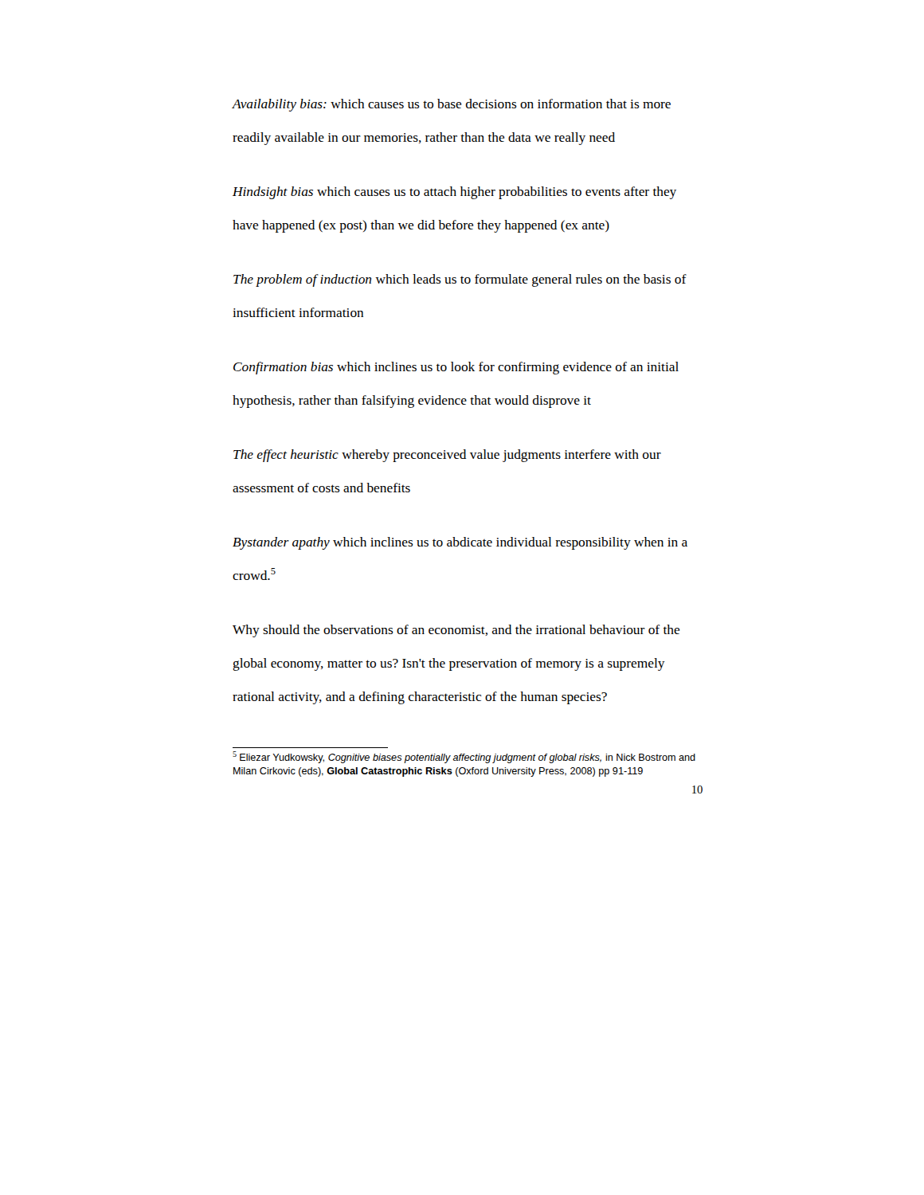Availability bias: which causes us to base decisions on information that is more readily available in our memories, rather than the data we really need
Hindsight bias which causes us to attach higher probabilities to events after they have happened (ex post) than we did before they happened (ex ante)
The problem of induction which leads us to formulate general rules on the basis of insufficient information
Confirmation bias which inclines us to look for confirming evidence of an initial hypothesis, rather than falsifying evidence that would disprove it
The effect heuristic whereby preconceived value judgments interfere with our assessment of costs and benefits
Bystander apathy which inclines us to abdicate individual responsibility when in a crowd.5
Why should the observations of an economist, and the irrational behaviour of the global economy, matter to us? Isn't the preservation of memory is a supremely rational activity, and a defining characteristic of the human species?
5 Eliezar Yudkowsky, Cognitive biases potentially affecting judgment of global risks, in Nick Bostrom and Milan Cirkovic (eds), Global Catastrophic Risks (Oxford University Press, 2008) pp 91-119
10